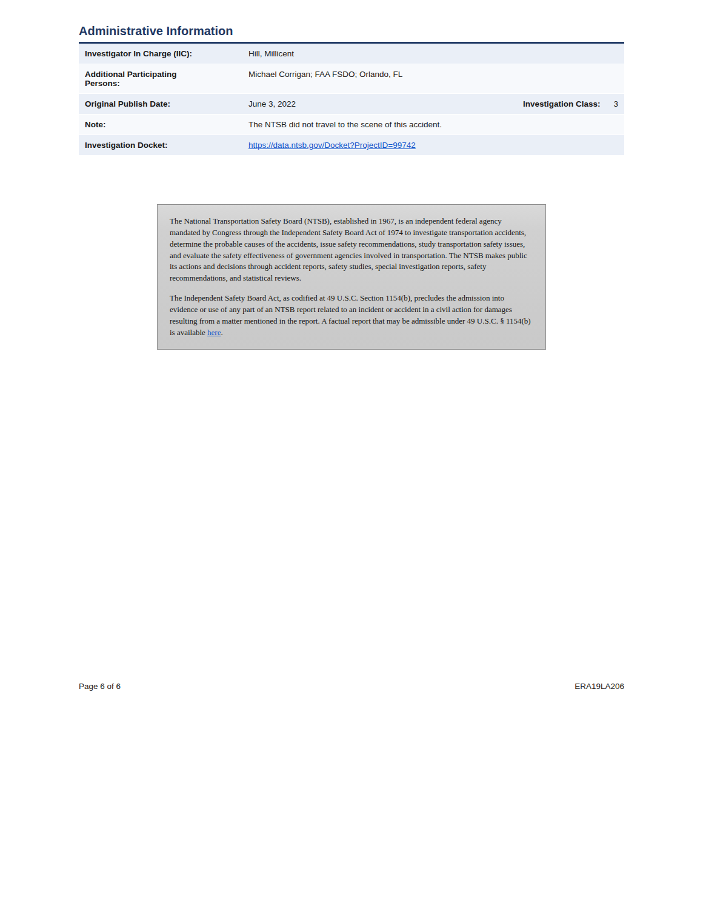Administrative Information
| Investigator In Charge (IIC): | Hill, Millicent |
| Additional Participating Persons: | Michael Corrigan; FAA FSDO; Orlando, FL |
| Original Publish Date: | June 3, 2022 Investigation Class: 3 |
| Note: | The NTSB did not travel to the scene of this accident. |
| Investigation Docket: | https://data.ntsb.gov/Docket?ProjectID=99742 |
The National Transportation Safety Board (NTSB), established in 1967, is an independent federal agency mandated by Congress through the Independent Safety Board Act of 1974 to investigate transportation accidents, determine the probable causes of the accidents, issue safety recommendations, study transportation safety issues, and evaluate the safety effectiveness of government agencies involved in transportation. The NTSB makes public its actions and decisions through accident reports, safety studies, special investigation reports, safety recommendations, and statistical reviews.
The Independent Safety Board Act, as codified at 49 U.S.C. Section 1154(b), precludes the admission into evidence or use of any part of an NTSB report related to an incident or accident in a civil action for damages resulting from a matter mentioned in the report. A factual report that may be admissible under 49 U.S.C. § 1154(b) is available here.
Page 6 of 6
ERA19LA206